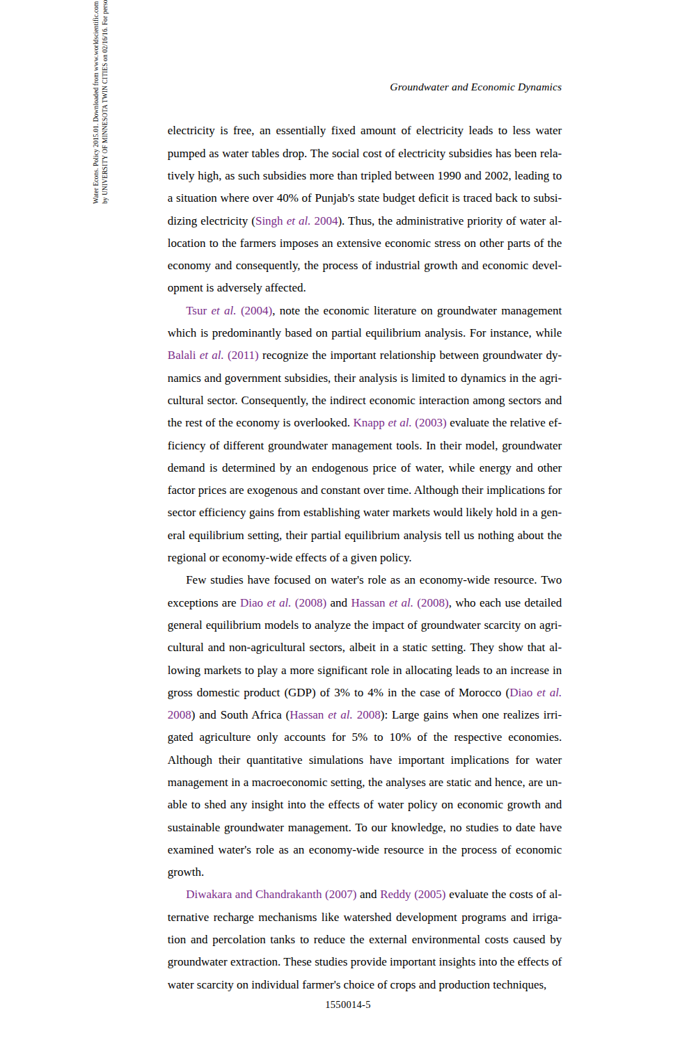Water Econs. Policy 2015.01. Downloaded from www.worldscientific.com
by UNIVERSITY OF MINNESOTA TWIN CITIES on 02/16/16. For personal use only.
Groundwater and Economic Dynamics
electricity is free, an essentially fixed amount of electricity leads to less water pumped as water tables drop. The social cost of electricity subsidies has been relatively high, as such subsidies more than tripled between 1990 and 2002, leading to a situation where over 40% of Punjab's state budget deficit is traced back to subsidizing electricity (Singh et al. 2004). Thus, the administrative priority of water allocation to the farmers imposes an extensive economic stress on other parts of the economy and consequently, the process of industrial growth and economic development is adversely affected.
Tsur et al. (2004), note the economic literature on groundwater management which is predominantly based on partial equilibrium analysis. For instance, while Balali et al. (2011) recognize the important relationship between groundwater dynamics and government subsidies, their analysis is limited to dynamics in the agricultural sector. Consequently, the indirect economic interaction among sectors and the rest of the economy is overlooked. Knapp et al. (2003) evaluate the relative efficiency of different groundwater management tools. In their model, groundwater demand is determined by an endogenous price of water, while energy and other factor prices are exogenous and constant over time. Although their implications for sector efficiency gains from establishing water markets would likely hold in a general equilibrium setting, their partial equilibrium analysis tell us nothing about the regional or economy-wide effects of a given policy.
Few studies have focused on water's role as an economy-wide resource. Two exceptions are Diao et al. (2008) and Hassan et al. (2008), who each use detailed general equilibrium models to analyze the impact of groundwater scarcity on agricultural and non-agricultural sectors, albeit in a static setting. They show that allowing markets to play a more significant role in allocating leads to an increase in gross domestic product (GDP) of 3% to 4% in the case of Morocco (Diao et al. 2008) and South Africa (Hassan et al. 2008): Large gains when one realizes irrigated agriculture only accounts for 5% to 10% of the respective economies. Although their quantitative simulations have important implications for water management in a macroeconomic setting, the analyses are static and hence, are unable to shed any insight into the effects of water policy on economic growth and sustainable groundwater management. To our knowledge, no studies to date have examined water's role as an economy-wide resource in the process of economic growth.
Diwakara and Chandrakanth (2007) and Reddy (2005) evaluate the costs of alternative recharge mechanisms like watershed development programs and irrigation and percolation tanks to reduce the external environmental costs caused by groundwater extraction. These studies provide important insights into the effects of water scarcity on individual farmer's choice of crops and production techniques,
1550014-5